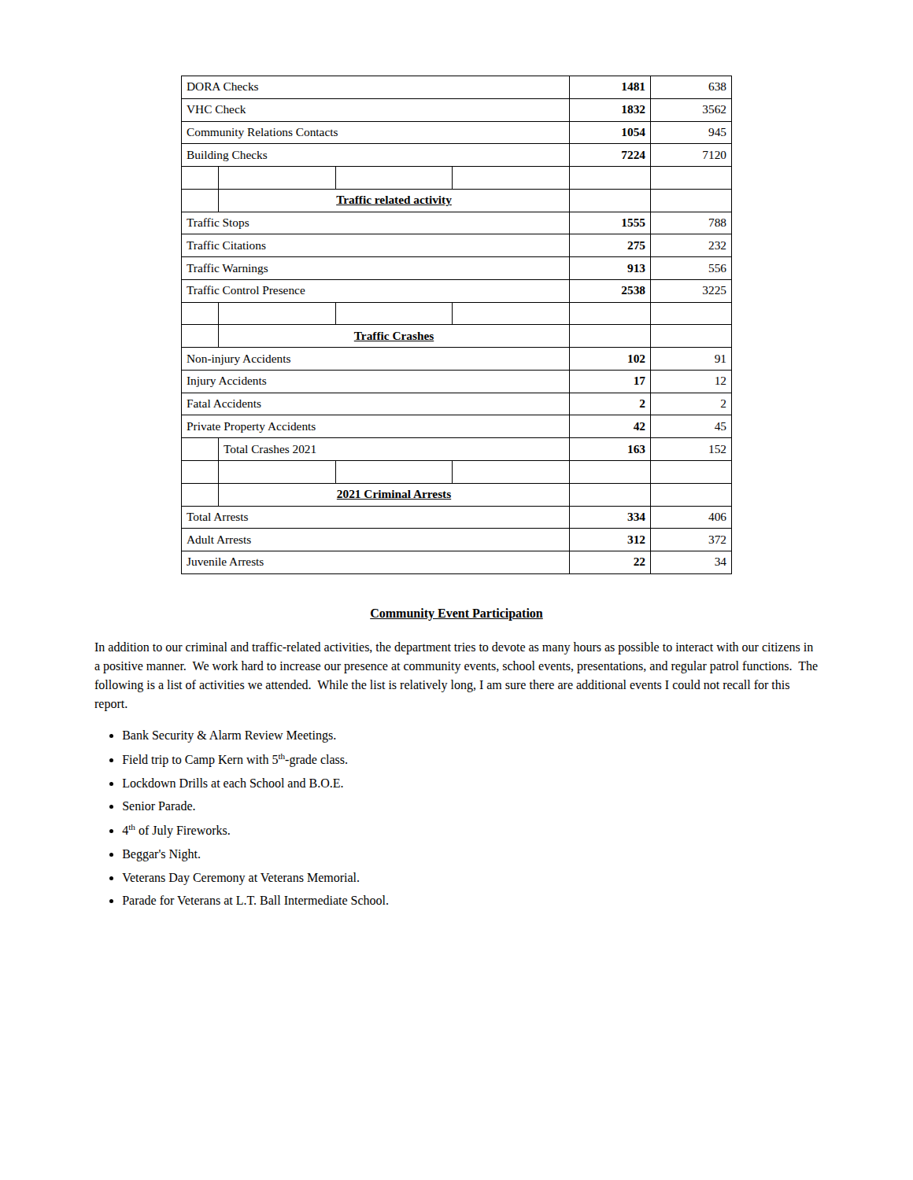| DORA Checks | 1481 | 638 |
| VHC Check | 1832 | 3562 |
| Community Relations Contacts | 1054 | 945 |
| Building Checks | 7224 | 7120 |
| | Traffic related activity | | |
| Traffic Stops | 1555 | 788 |
| Traffic Citations | 275 | 232 |
| Traffic Warnings | 913 | 556 |
| Traffic Control Presence | 2538 | 3225 |
| | Traffic Crashes | | |
| Non-injury Accidents | 102 | 91 |
| Injury Accidents | 17 | 12 |
| Fatal Accidents | 2 | 2 |
| Private Property Accidents | 42 | 45 |
| | Total Crashes 2021 | 163 | 152 |
| | 2021 Criminal Arrests | | |
| Total Arrests | 334 | 406 |
| Adult Arrests | 312 | 372 |
| Juvenile Arrests | 22 | 34 |
Community Event Participation
In addition to our criminal and traffic-related activities, the department tries to devote as many hours as possible to interact with our citizens in a positive manner. We work hard to increase our presence at community events, school events, presentations, and regular patrol functions. The following is a list of activities we attended. While the list is relatively long, I am sure there are additional events I could not recall for this report.
Bank Security & Alarm Review Meetings.
Field trip to Camp Kern with 5th-grade class.
Lockdown Drills at each School and B.O.E.
Senior Parade.
4th of July Fireworks.
Beggar's Night.
Veterans Day Ceremony at Veterans Memorial.
Parade for Veterans at L.T. Ball Intermediate School.